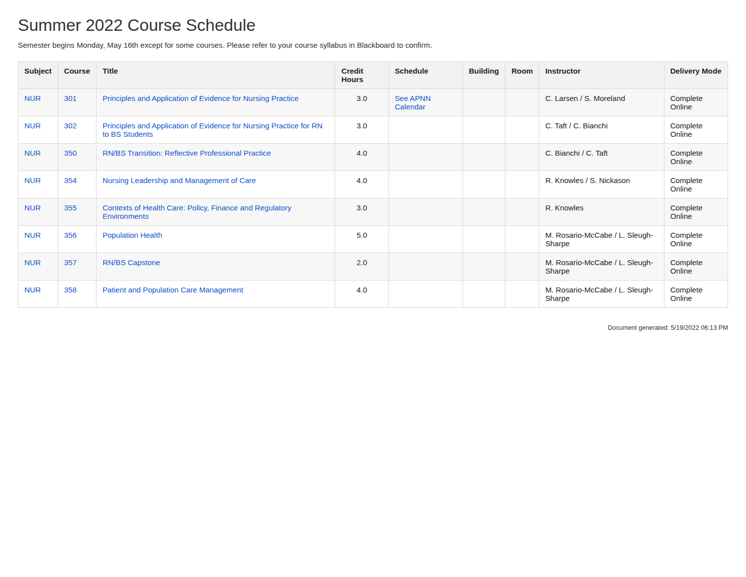Summer 2022 Course Schedule
Semester begins Monday, May 16th except for some courses. Please refer to your course syllabus in Blackboard to confirm.
| Subject | Course | Title | Credit Hours | Schedule | Building | Room | Instructor | Delivery Mode |
| --- | --- | --- | --- | --- | --- | --- | --- | --- |
| NUR | 301 | Principles and Application of Evidence for Nursing Practice | 3.0 | See APNN Calendar | | | C. Larsen / S. Moreland | Complete Online |
| NUR | 302 | Principles and Application of Evidence for Nursing Practice for RN to BS Students | 3.0 | | | | C. Taft / C. Bianchi | Complete Online |
| NUR | 350 | RN/BS Transition: Reflective Professional Practice | 4.0 | | | | C. Bianchi / C. Taft | Complete Online |
| NUR | 354 | Nursing Leadership and Management of Care | 4.0 | | | | R. Knowles / S. Nickason | Complete Online |
| NUR | 355 | Contexts of Health Care: Policy, Finance and Regulatory Environments | 3.0 | | | | R. Knowles | Complete Online |
| NUR | 356 | Population Health | 5.0 | | | | M. Rosario-McCabe / L. Sleugh-Sharpe | Complete Online |
| NUR | 357 | RN/BS Capstone | 2.0 | | | | M. Rosario-McCabe / L. Sleugh-Sharpe | Complete Online |
| NUR | 358 | Patient and Population Care Management | 4.0 | | | | M. Rosario-McCabe / L. Sleugh-Sharpe | Complete Online |
Document generated: 5/19/2022 06:13 PM